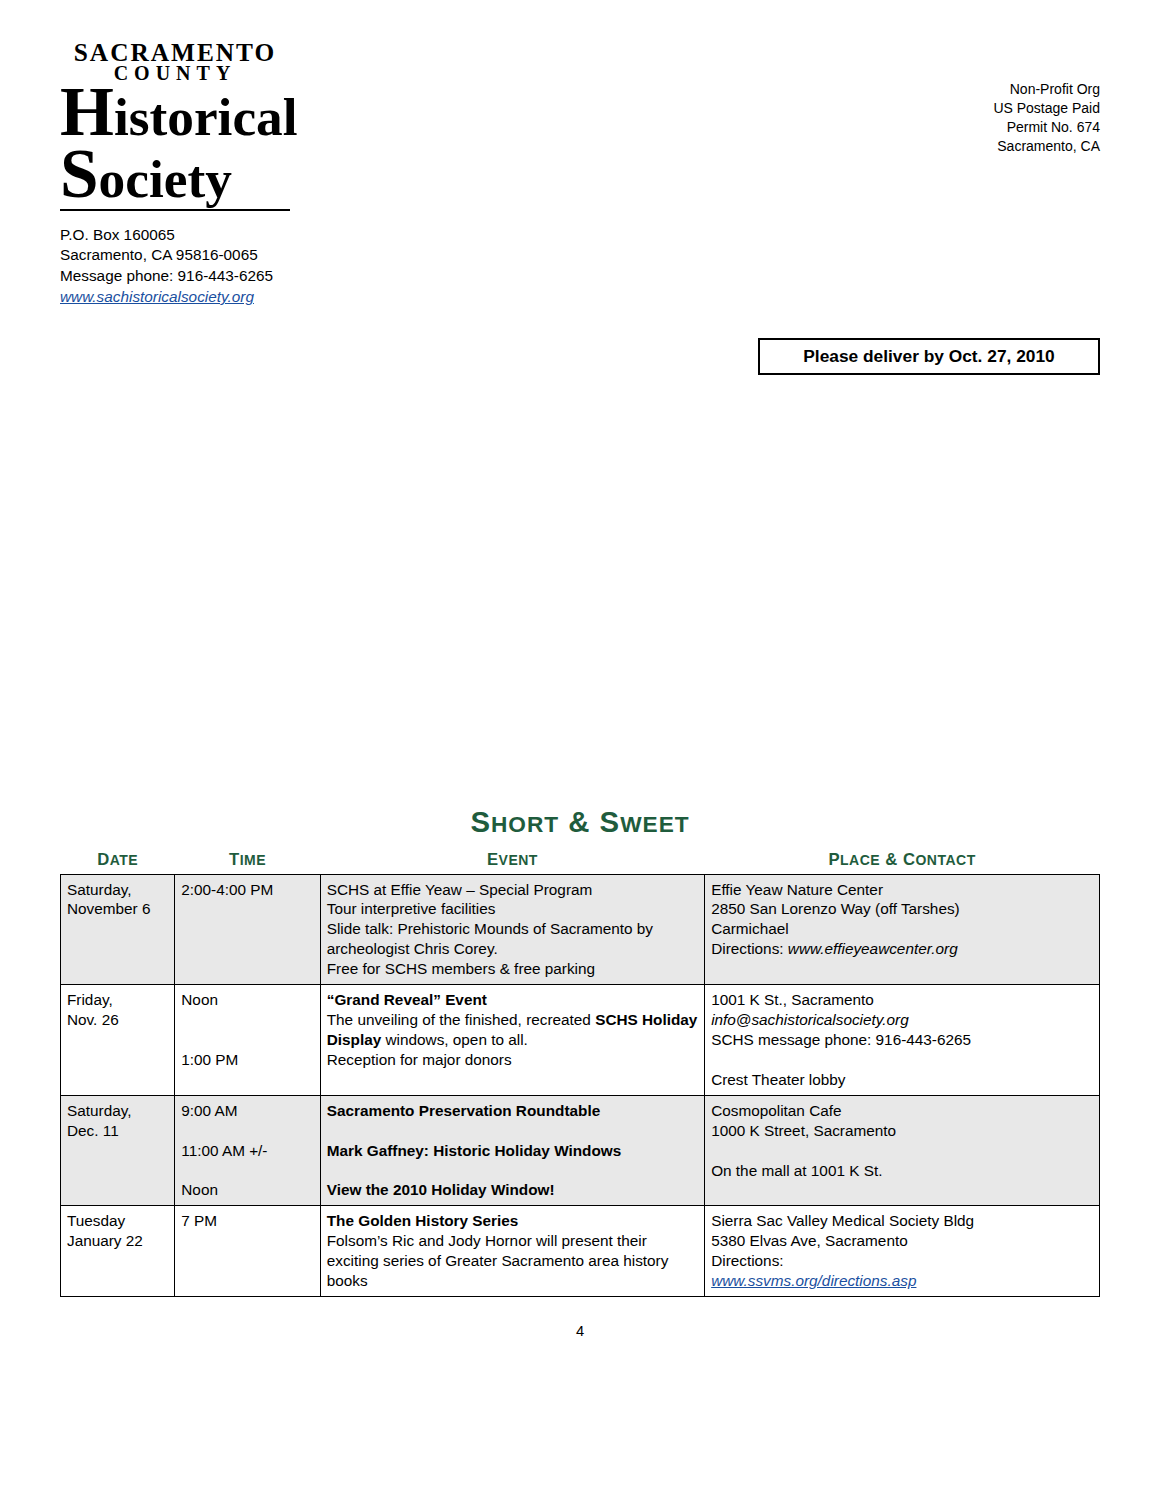SACRAMENTO COUNTY Historical Society
Non-Profit Org
US Postage Paid
Permit No. 674
Sacramento, CA
P.O. Box 160065
Sacramento, CA 95816-0065
Message phone: 916-443-6265
www.sachistoricalsociety.org
Please deliver by Oct. 27, 2010
SHORT & SWEET
| D ATE | T IME | E VENT | P LACE & C ONTACT |
| --- | --- | --- | --- |
| Saturday, November 6 | 2:00-4:00 PM | SCHS at Effie Yeaw – Special Program Tour interpretive facilities Slide talk: Prehistoric Mounds of Sacramento by archeologist Chris Corey. Free for SCHS members & free parking | Effie Yeaw Nature Center 2850 San Lorenzo Way (off Tarshes) Carmichael Directions: www.effieyeawcenter.org |
| Friday, Nov. 26 | Noon 1:00 PM | “Grand Reveal” Event The unveiling of the finished, recreated SCHS Holiday Display windows, open to all. Reception for major donors | 1001 K St., Sacramento info@sachistoricalsociety.org SCHS message phone: 916-443-6265 Crest Theater lobby |
| Saturday, Dec. 11 | 9:00 AM 11:00 AM +/- Noon | Sacramento Preservation Roundtable Mark Gaffney: Historic Holiday Windows View the 2010 Holiday Window! | Cosmopolitan Cafe 1000 K Street, Sacramento On the mall at 1001 K St. |
| Tuesday January 22 | 7 PM | The Golden History Series Folsom’s Ric and Jody Hornor will present their exciting series of Greater Sacramento area history books | Sierra Sac Valley Medical Society Bldg 5380 Elvas Ave, Sacramento Directions: www.ssvms.org/directions.asp |
4